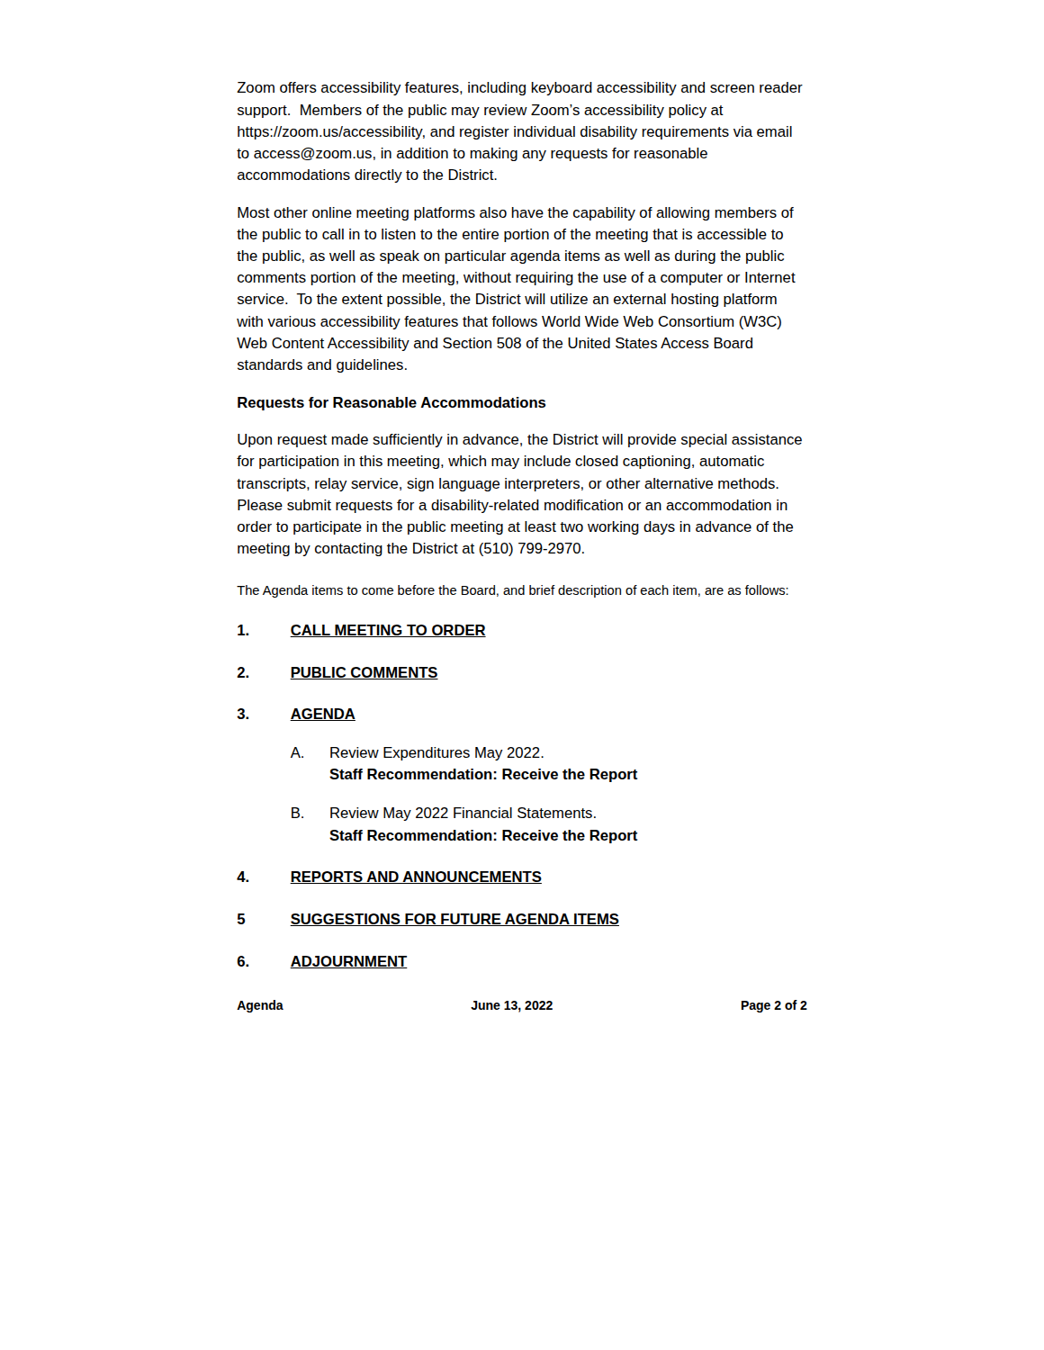Zoom offers accessibility features, including keyboard accessibility and screen reader support. Members of the public may review Zoom’s accessibility policy at https://zoom.us/accessibility, and register individual disability requirements via email to access@zoom.us, in addition to making any requests for reasonable accommodations directly to the District.
Most other online meeting platforms also have the capability of allowing members of the public to call in to listen to the entire portion of the meeting that is accessible to the public, as well as speak on particular agenda items as well as during the public comments portion of the meeting, without requiring the use of a computer or Internet service. To the extent possible, the District will utilize an external hosting platform with various accessibility features that follows World Wide Web Consortium (W3C) Web Content Accessibility and Section 508 of the United States Access Board standards and guidelines.
Requests for Reasonable Accommodations
Upon request made sufficiently in advance, the District will provide special assistance for participation in this meeting, which may include closed captioning, automatic transcripts, relay service, sign language interpreters, or other alternative methods. Please submit requests for a disability-related modification or an accommodation in order to participate in the public meeting at least two working days in advance of the meeting by contacting the District at (510) 799-2970.
The Agenda items to come before the Board, and brief description of each item, are as follows:
1. Call Meeting to Order
2. Public Comments
3. Agenda
A. Review Expenditures May 2022.Staff Recommendation: Receive the Report
B. Review May 2022 Financial Statements.Staff Recommendation: Receive the Report
4. Reports and Announcements
5 Suggestions for Future Agenda Items
6. Adjournment
Agenda June 13, 2022 Page 2 of 2